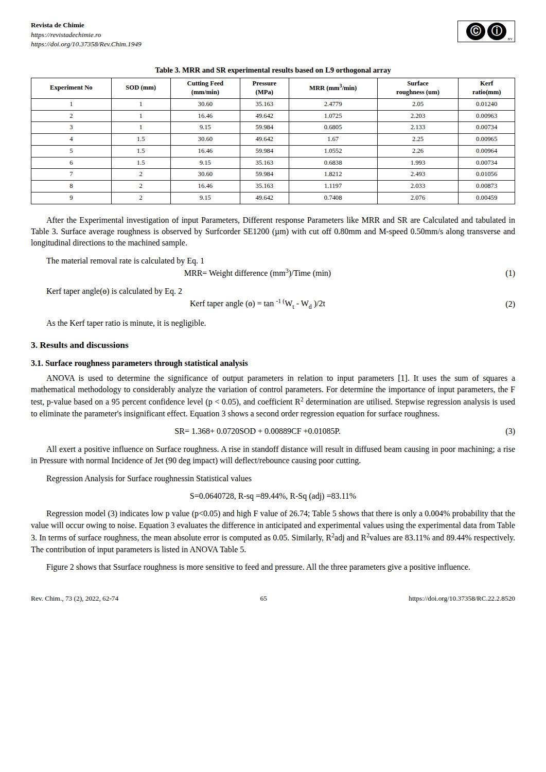Revista de Chimie
https://revistadechimie.ro
https://doi.org/10.37358/Rev.Chim.1949
Ⓒⓘ BY
Table 3. MRR and SR experimental results based on L9 orthogonal array
| Experiment No | SOD (mm) | Cutting Feed (mm/min) | Pressure (MPa) | MRR (mm 3 /min) | Surface roughness (um) | Kerf ratio(mm) |
| --- | --- | --- | --- | --- | --- | --- |
| 1 | 1 | 30.60 | 35.163 | 2.4779 | 2.05 | 0.01240 |
| 2 | 1 | 16.46 | 49.642 | 1.0725 | 2.203 | 0.00963 |
| 3 | 1 | 9.15 | 59.984 | 0.6805 | 2.133 | 0.00734 |
| 4 | 1.5 | 30.60 | 49.642 | 1.67 | 2.25 | 0.00965 |
| 5 | 1.5 | 16.46 | 59.984 | 1.0552 | 2.26 | 0.00964 |
| 6 | 1.5 | 9.15 | 35.163 | 0.6838 | 1.993 | 0.00734 |
| 7 | 2 | 30.60 | 59.984 | 1.8212 | 2.493 | 0.01056 |
| 8 | 2 | 16.46 | 35.163 | 1.1197 | 2.033 | 0.00873 |
| 9 | 2 | 9.15 | 49.642 | 0.7408 | 2.076 | 0.00459 |
After the Experimental investigation of input Parameters, Different response Parameters like MRR and SR are Calculated and tabulated in Table 3. Surface average roughness is observed by Surfcorder SE1200 (µm) with cut off 0.80mm and M-speed 0.50mm/s along transverse and longitudinal directions to the machined sample.
The material removal rate is calculated by Eq. 1
MRR= Weight difference (mm3)/Time (min) (1)
Kerf taper angle(ө) is calculated by Eq. 2
Kerf taper angle (ө) = tan -1 (Wt - Wd )/2t (2)
As the Kerf taper ratio is minute, it is negligible.
3. Results and discussions
3.1. Surface roughness parameters through statistical analysis
ANOVA is used to determine the significance of output parameters in relation to input parameters [1]. It uses the sum of squares a mathematical methodology to considerably analyze the variation of control parameters. For determine the importance of input parameters, the F test, p-value based on a 95 percent confidence level (p < 0.05), and coefficient R2 determination are utilised. Stepwise regression analysis is used to eliminate the parameter's insignificant effect. Equation 3 shows a second order regression equation for surface roughness.
SR= 1.368+ 0.0720SOD + 0.00889CF +0.01085P. (3)
All exert a positive influence on Surface roughness. A rise in standoff distance will result in diffused beam causing in poor machining; a rise in Pressure with normal Incidence of Jet (90 deg impact) will deflect/rebounce causing poor cutting.
Regression Analysis for Surface roughnessin Statistical values
S=0.0640728, R-sq =89.44%, R-Sq (adj) =83.11%
Regression model (3) indicates low p value (p<0.05) and high F value of 26.74; Table 5 shows that there is only a 0.004% probability that the value will occur owing to noise. Equation 3 evaluates the difference in anticipated and experimental values using the experimental data from Table 3. In terms of surface roughness, the mean absolute error is computed as 0.05. Similarly, R2adj and R2values are 83.11% and 89.44% respectively. The contribution of input parameters is listed in ANOVA Table 5.
Figure 2 shows that Ssurface roughness is more sensitive to feed and pressure. All the three parameters give a positive influence.
Rev. Chim., 73 (2), 2022, 62-74 65 https://doi.org/10.37358/RC.22.2.8520